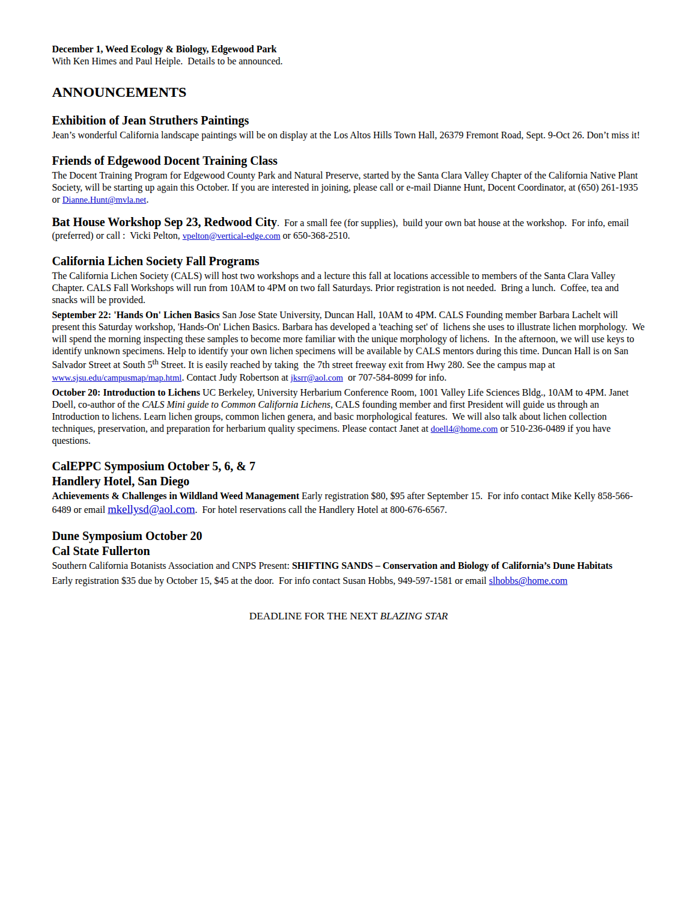December 1, Weed Ecology & Biology, Edgewood Park
With Ken Himes and Paul Heiple. Details to be announced.
ANNOUNCEMENTS
Exhibition of Jean Struthers Paintings
Jean’s wonderful California landscape paintings will be on display at the Los Altos Hills Town Hall, 26379 Fremont Road, Sept. 9-Oct 26. Don’t miss it!
Friends of Edgewood Docent Training Class
The Docent Training Program for Edgewood County Park and Natural Preserve, started by the Santa Clara Valley Chapter of the California Native Plant Society, will be starting up again this October. If you are interested in joining, please call or e-mail Dianne Hunt, Docent Coordinator, at (650) 261-1935 or Dianne.Hunt@mvla.net.
Bat House Workshop Sep 23, Redwood City. For a small fee (for supplies), build your own bat house at the workshop. For info, email (preferred) or call : Vicki Pelton, vpelton@vertical-edge.com or 650-368-2510.
California Lichen Society Fall Programs
The California Lichen Society (CALS) will host two workshops and a lecture this fall at locations accessible to members of the Santa Clara Valley Chapter. CALS Fall Workshops will run from 10AM to 4PM on two fall Saturdays. Prior registration is not needed. Bring a lunch. Coffee, tea and snacks will be provided.
September 22: 'Hands On' Lichen Basics San Jose State University, Duncan Hall, 10AM to 4PM. CALS Founding member Barbara Lachelt will present this Saturday workshop, 'Hands-On' Lichen Basics. Barbara has developed a 'teaching set' of lichens she uses to illustrate lichen morphology. We will spend the morning inspecting these samples to become more familiar with the unique morphology of lichens. In the afternoon, we will use keys to identify unknown specimens. Help to identify your own lichen specimens will be available by CALS mentors during this time. Duncan Hall is on San Salvador Street at South 5th Street. It is easily reached by taking the 7th street freeway exit from Hwy 280. See the campus map at www.sjsu.edu/campusmap/map.html. Contact Judy Robertson at jksrr@aol.com or 707-584-8099 for info.
October 20: Introduction to Lichens UC Berkeley, University Herbarium Conference Room, 1001 Valley Life Sciences Bldg., 10AM to 4PM. Janet Doell, co-author of the CALS Mini guide to Common California Lichens, CALS founding member and first President will guide us through an Introduction to lichens. Learn lichen groups, common lichen genera, and basic morphological features. We will also talk about lichen collection techniques, preservation, and preparation for herbarium quality specimens. Please contact Janet at doell4@home.com or 510-236-0489 if you have questions.
CalEPPC Symposium October 5, 6, & 7
Handlery Hotel, San Diego
Achievements & Challenges in Wildland Weed Management Early registration $80, $95 after September 15. For info contact Mike Kelly 858-566-6489 or email mkellysd@aol.com. For hotel reservations call the Handlery Hotel at 800-676-6567.
Dune Symposium October 20
Cal State Fullerton
Southern California Botanists Association and CNPS Present: SHIFTING SANDS – Conservation and Biology of California’s Dune Habitats
Early registration $35 due by October 15, $45 at the door. For info contact Susan Hobbs, 949-597-1581 or email slhobbs@home.com
DEADLINE FOR THE NEXT BLAZING STAR